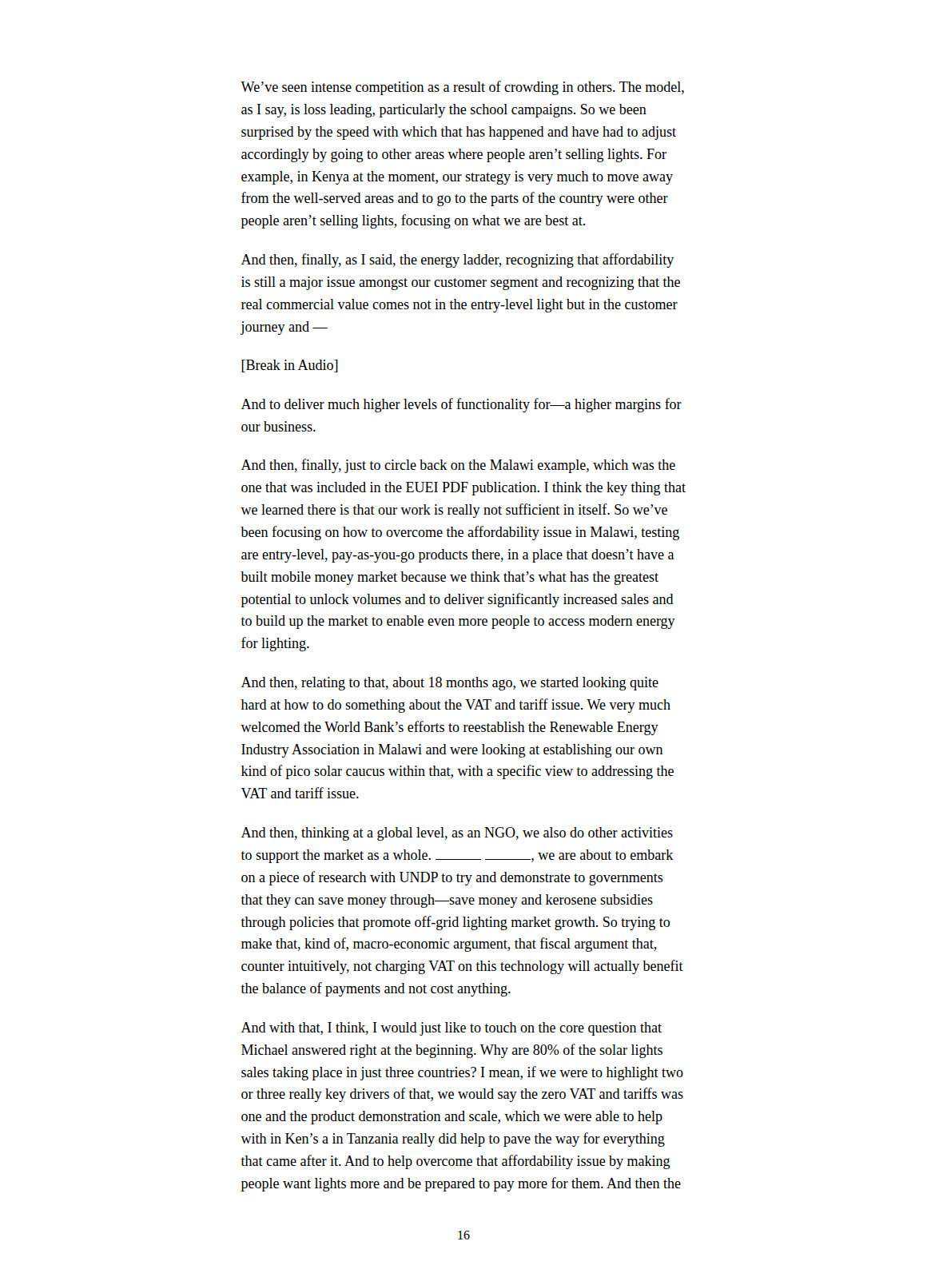We’ve seen intense competition as a result of crowding in others. The model, as I say, is loss leading, particularly the school campaigns. So we been surprised by the speed with which that has happened and have had to adjust accordingly by going to other areas where people aren’t selling lights. For example, in Kenya at the moment, our strategy is very much to move away from the well-served areas and to go to the parts of the country were other people aren’t selling lights, focusing on what we are best at.
And then, finally, as I said, the energy ladder, recognizing that affordability is still a major issue amongst our customer segment and recognizing that the real commercial value comes not in the entry-level light but in the customer journey and —
[Break in Audio]
And to deliver much higher levels of functionality for—a higher margins for our business.
And then, finally, just to circle back on the Malawi example, which was the one that was included in the EUEI PDF publication. I think the key thing that we learned there is that our work is really not sufficient in itself. So we’ve been focusing on how to overcome the affordability issue in Malawi, testing are entry-level, pay-as-you-go products there, in a place that doesn’t have a built mobile money market because we think that’s what has the greatest potential to unlock volumes and to deliver significantly increased sales and to build up the market to enable even more people to access modern energy for lighting.
And then, relating to that, about 18 months ago, we started looking quite hard at how to do something about the VAT and tariff issue. We very much welcomed the World Bank’s efforts to reestablish the Renewable Energy Industry Association in Malawi and were looking at establishing our own kind of pico solar caucus within that, with a specific view to addressing the VAT and tariff issue.
And then, thinking at a global level, as an NGO, we also do other activities to support the market as a whole. , we are about to embark on a piece of research with UNDP to try and demonstrate to governments that they can save money through—save money and kerosene subsidies through policies that promote off-grid lighting market growth. So trying to make that, kind of, macro-economic argument, that fiscal argument that, counter intuitively, not charging VAT on this technology will actually benefit the balance of payments and not cost anything.
And with that, I think, I would just like to touch on the core question that Michael answered right at the beginning. Why are 80% of the solar lights sales taking place in just three countries? I mean, if we were to highlight two or three really key drivers of that, we would say the zero VAT and tariffs was one and the product demonstration and scale, which we were able to help with in Ken’s a in Tanzania really did help to pave the way for everything that came after it. And to help overcome that affordability issue by making people want lights more and be prepared to pay more for them. And then the
16